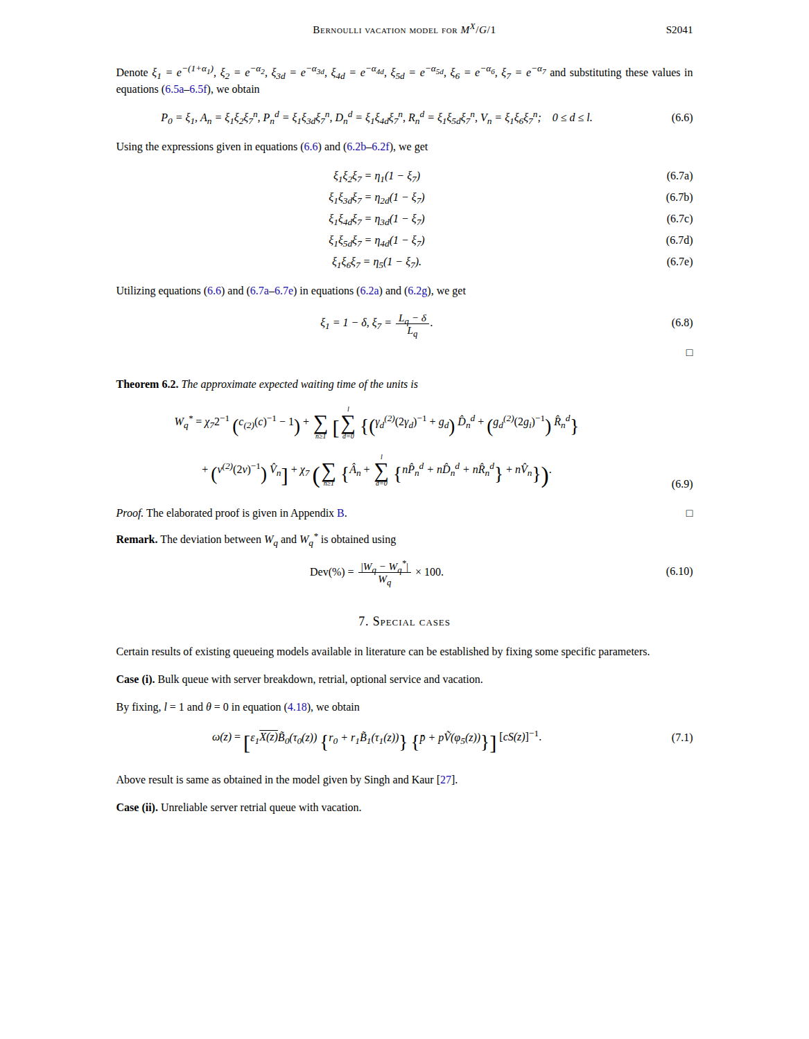Bernoulli vacation model for MX/G/1 S2041
Denote ξ1 = e−(1+α1), ξ2 = e−α2, ξ3d = e−α3d, ξ4d = e−α4d, ξ5d = e−α5d, ξ6 = e−α6, ξ7 = e−α7 and substituting these values in equations (6.5a–6.5f), we obtain
P0 = ξ1, An = ξ1ξ2ξ7n, Pnd = ξ1ξ3dξ7n, Dnd = ξ1ξ4dξ7n, Rnd = ξ1ξ5dξ7n, Vn = ξ1ξ6ξ7n; 0 ≤ d ≤ l.
(6.6)
Using the expressions given in equations (6.6) and (6.2b–6.2f), we get
ξ1ξ2ξ7 = η1(1 − ξ7)
(6.7a)
ξ1ξ3dξ7 = η2d(1 − ξ7)
(6.7b)
ξ1ξ4dξ7 = η3d(1 − ξ7)
(6.7c)
ξ1ξ5dξ7 = η4d(1 − ξ7)
(6.7d)
ξ1ξ6ξ7 = η5(1 − ξ7).
(6.7e)
Utilizing equations (6.6) and (6.7a–6.7e) in equations (6.2a) and (6.2g), we get
ξ1 = 1 − δ, ξ7 = Lq − δ Lq.
(6.8)
□
Theorem 6.2. The approximate expected waiting time of the units is
Wq* = χ72−1 (c(2)(c)−1 − 1) + ∑n≥1 [l∑d=0 {(γd(2)(2γd)−1 + gd) D̂nd + (gd(2)(2gi)−1) R̂nd}
+ (v(2)(2v)−1) V̂n] + χ7 ( ∑n≥1 {Ân + l∑d=0 {nP̂nd + nD̂nd + nR̂nd} + nV̂n}).
(6.9)
Proof. The elaborated proof is given in Appendix B. □
Remark. The deviation between Wq and Wq* is obtained using
Dev(%) = |Wq − Wq*|Wq × 100.
(6.10)
7. Special cases
Certain results of existing queueing models available in literature can be established by fixing some specific parameters.
Case (i). Bulk queue with server breakdown, retrial, optional service and vacation.
By fixing, l = 1 and θ = 0 in equation (4.18), we obtain
ω(z) = [ε1 X(z) B̃0(τ0(z)) {r0 + r1B̃1(τ1(z))} {p̄ + pṼ(φ5(z))}] [cS(z)]−1.
(7.1)
Above result is same as obtained in the model given by Singh and Kaur [27].
Case (ii). Unreliable server retrial queue with vacation.